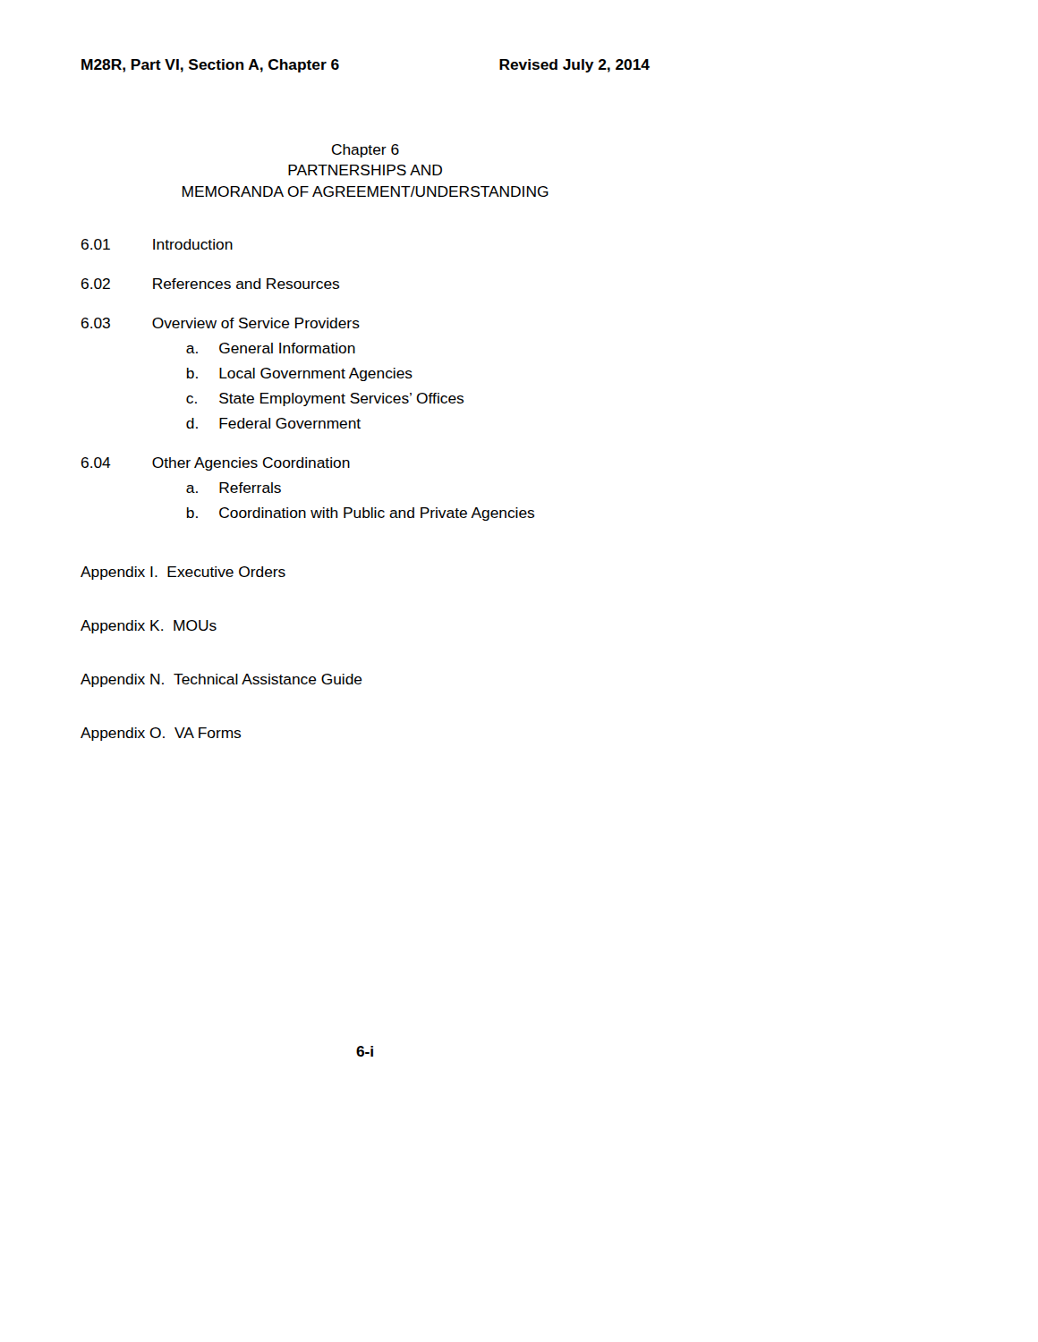M28R, Part VI, Section A, Chapter 6 Revised July 2, 2014
Chapter 6
PARTNERSHIPS AND
MEMORANDA OF AGREEMENT/UNDERSTANDING
6.01 Introduction
6.02 References and Resources
6.03 Overview of Service Providers
a. General Information
b. Local Government Agencies
c. State Employment Services’ Offices
d. Federal Government
6.04 Other Agencies Coordination
a. Referrals
b. Coordination with Public and Private Agencies
Appendix I. Executive Orders
Appendix K. MOUs
Appendix N. Technical Assistance Guide
Appendix O. VA Forms
6-i